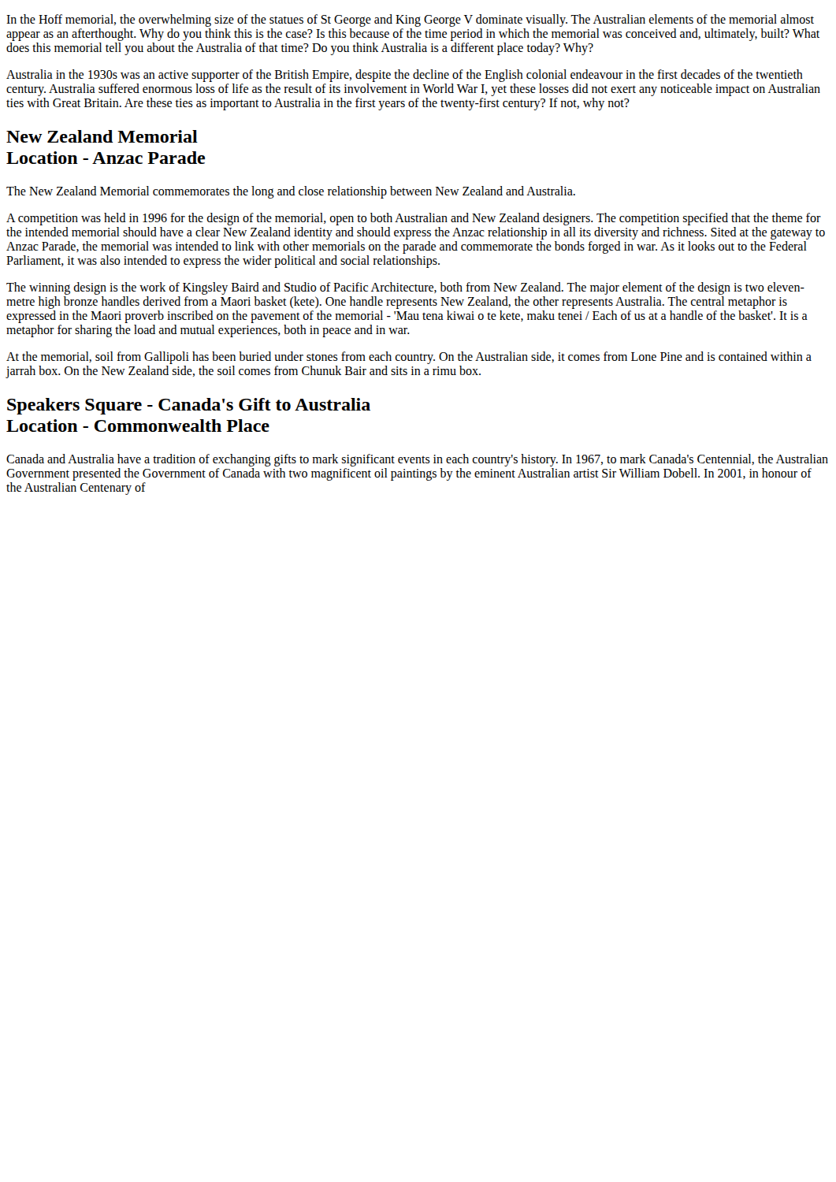In the Hoff memorial, the overwhelming size of the statues of St George and King George V dominate visually. The Australian elements of the memorial almost appear as an afterthought. Why do you think this is the case? Is this because of the time period in which the memorial was conceived and, ultimately, built? What does this memorial tell you about the Australia of that time? Do you think Australia is a different place today? Why?
Australia in the 1930s was an active supporter of the British Empire, despite the decline of the English colonial endeavour in the first decades of the twentieth century. Australia suffered enormous loss of life as the result of its involvement in World War I, yet these losses did not exert any noticeable impact on Australian ties with Great Britain. Are these ties as important to Australia in the first years of the twenty-first century? If not, why not?
New Zealand Memorial
Location - Anzac Parade
The New Zealand Memorial commemorates the long and close relationship between New Zealand and Australia.
A competition was held in 1996 for the design of the memorial, open to both Australian and New Zealand designers. The competition specified that the theme for the intended memorial should have a clear New Zealand identity and should express the Anzac relationship in all its diversity and richness. Sited at the gateway to Anzac Parade, the memorial was intended to link with other memorials on the parade and commemorate the bonds forged in war. As it looks out to the Federal Parliament, it was also intended to express the wider political and social relationships.
The winning design is the work of Kingsley Baird and Studio of Pacific Architecture, both from New Zealand. The major element of the design is two eleven-metre high bronze handles derived from a Maori basket (kete). One handle represents New Zealand, the other represents Australia. The central metaphor is expressed in the Maori proverb inscribed on the pavement of the memorial - 'Mau tena kiwai o te kete, maku tenei / Each of us at a handle of the basket'. It is a metaphor for sharing the load and mutual experiences, both in peace and in war.
At the memorial, soil from Gallipoli has been buried under stones from each country. On the Australian side, it comes from Lone Pine and is contained within a jarrah box. On the New Zealand side, the soil comes from Chunuk Bair and sits in a rimu box.
Speakers Square - Canada's Gift to Australia
Location - Commonwealth Place
Canada and Australia have a tradition of exchanging gifts to mark significant events in each country's history. In 1967, to mark Canada's Centennial, the Australian Government presented the Government of Canada with two magnificent oil paintings by the eminent Australian artist Sir William Dobell. In 2001, in honour of the Australian Centenary of